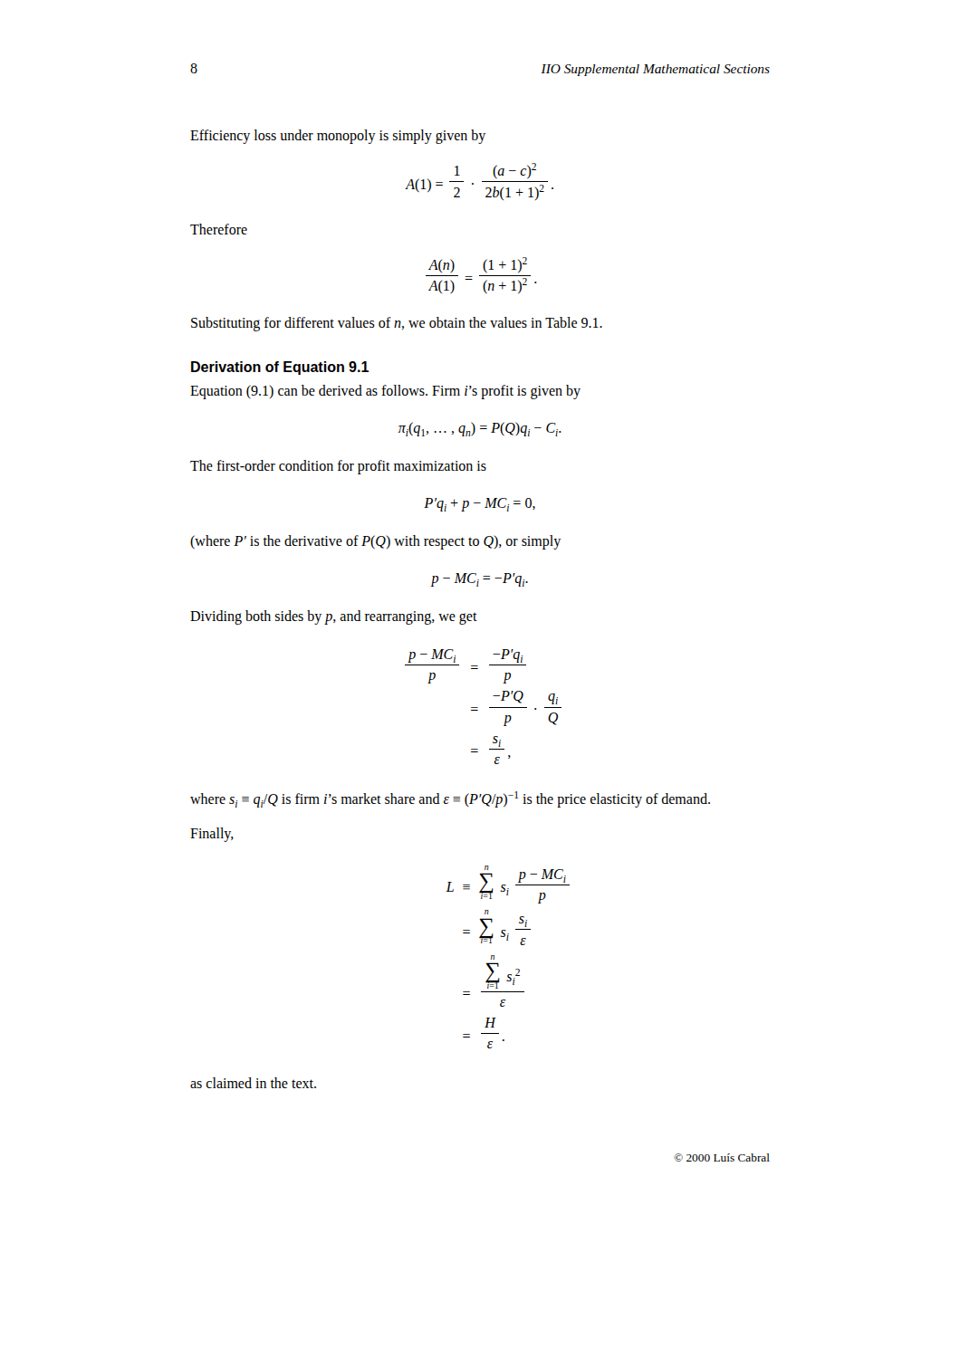8 IIO Supplemental Mathematical Sections
Efficiency loss under monopoly is simply given by
A(1) = 12 · (a − c)2 2b(1 + 1)2 .
Therefore
A(n) A(1) = (1 + 1)2 (n + 1)2 .
Substituting for different values of n, we obtain the values in Table 9.1.
Derivation of Equation 9.1
Equation (9.1) can be derived as follows. Firm i’s profit is given by
πi(q1, … , qn) = P(Q)qi − Ci.
The first-order condition for profit maximization is
P′qi + p − MCi = 0,
(where P′ is the derivative of P(Q) with respect to Q), or simply
p − MCi = −P′qi.
Dividing both sides by p, and rearranging, we get
p − MCi p = −P′qi p p − MCi p = −P′Q p · qi Q p − MCi p = si ε ,
where si ≡ qi/Q is firm i’s market share and ε ≡ (P′Q/p)−1 is the price elasticity of demand.
Finally,
L ≡ n ∑ i=1 si p − MCi p L = n ∑ i=1 si si ε L = n ∑ i=1 si2 ε L = H ε .
as claimed in the text.
© 2000 Luís Cabral